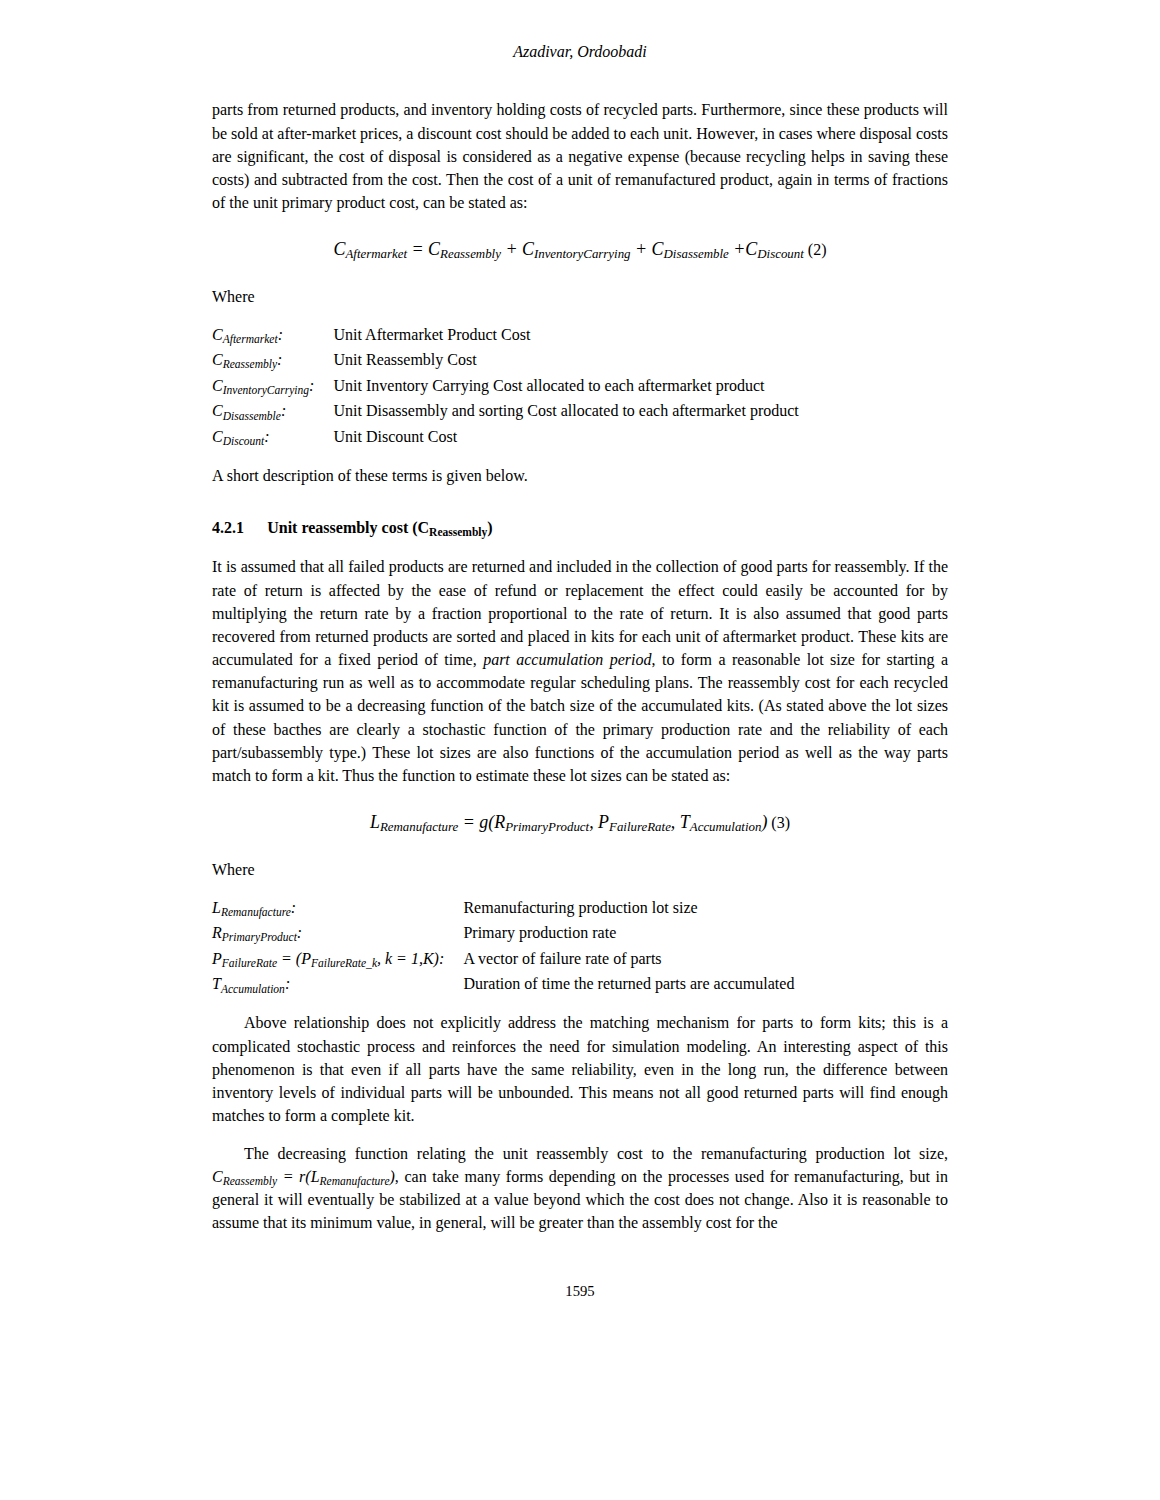Azadivar, Ordoobadi
parts from returned products, and inventory holding costs of recycled parts. Furthermore, since these products will be sold at after-market prices, a discount cost should be added to each unit. However, in cases where disposal costs are significant, the cost of disposal is considered as a negative expense (because recycling helps in saving these costs) and subtracted from the cost. Then the cost of a unit of remanufactured product, again in terms of fractions of the unit primary product cost, can be stated as:
CAftermarket = CReassembly + CInventoryCarrying + CDisassemble +CDiscount (2)
Where
CAftermarket:
Unit Aftermarket Product Cost
CReassembly:
Unit Reassembly Cost
CInventoryCarrying:
Unit Inventory Carrying Cost allocated to each aftermarket product
CDisassemble:
Unit Disassembly and sorting Cost allocated to each aftermarket product
CDiscount:
Unit Discount Cost
A short description of these terms is given below.
4.2.1 Unit reassembly cost (CReassembly)
It is assumed that all failed products are returned and included in the collection of good parts for reassembly. If the rate of return is affected by the ease of refund or replacement the effect could easily be accounted for by multiplying the return rate by a fraction proportional to the rate of return. It is also assumed that good parts recovered from returned products are sorted and placed in kits for each unit of aftermarket product. These kits are accumulated for a fixed period of time, part accumulation period, to form a reasonable lot size for starting a remanufacturing run as well as to accommodate regular scheduling plans. The reassembly cost for each recycled kit is assumed to be a decreasing function of the batch size of the accumulated kits. (As stated above the lot sizes of these bacthes are clearly a stochastic function of the primary production rate and the reliability of each part/subassembly type.) These lot sizes are also functions of the accumulation period as well as the way parts match to form a kit. Thus the function to estimate these lot sizes can be stated as:
LRemanufacture = g(RPrimaryProduct, PFailureRate, TAccumulation) (3)
Where
LRemanufacture:
Remanufacturing production lot size
RPrimaryProduct:
Primary production rate
PFailureRate = (PFailureRate_k, k = 1,K):
A vector of failure rate of parts
TAccumulation:
Duration of time the returned parts are accumulated
Above relationship does not explicitly address the matching mechanism for parts to form kits; this is a complicated stochastic process and reinforces the need for simulation modeling. An interesting aspect of this phenomenon is that even if all parts have the same reliability, even in the long run, the difference between inventory levels of individual parts will be unbounded. This means not all good returned parts will find enough matches to form a complete kit.
The decreasing function relating the unit reassembly cost to the remanufacturing production lot size, CReassembly = r(LRemanufacture), can take many forms depending on the processes used for remanufacturing, but in general it will eventually be stabilized at a value beyond which the cost does not change. Also it is reasonable to assume that its minimum value, in general, will be greater than the assembly cost for the
1595